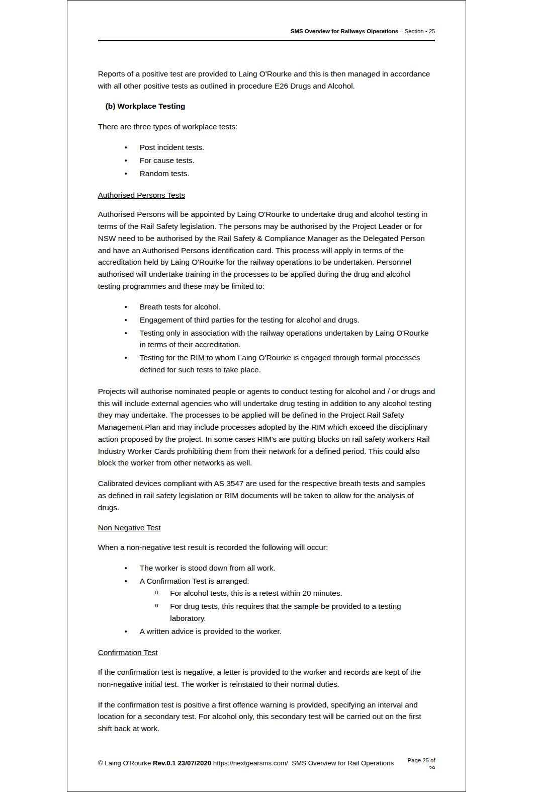SMS Overview for Railways Olperations – Section • 25
Reports of a positive test are provided to Laing O'Rourke and this is then managed in accordance with all other positive tests as outlined in procedure E26 Drugs and Alcohol.
(b) Workplace Testing
There are three types of workplace tests:
Post incident tests.
For cause tests.
Random tests.
Authorised Persons Tests
Authorised Persons will be appointed by Laing O'Rourke to undertake drug and alcohol testing in terms of the Rail Safety legislation. The persons may be authorised by the Project Leader or for NSW need to be authorised by the Rail Safety & Compliance Manager as the Delegated Person and have an Authorised Persons identification card. This process will apply in terms of the accreditation held by Laing O'Rourke for the railway operations to be undertaken. Personnel authorised will undertake training in the processes to be applied during the drug and alcohol testing programmes and these may be limited to:
Breath tests for alcohol.
Engagement of third parties for the testing for alcohol and drugs.
Testing only in association with the railway operations undertaken by Laing O'Rourke in terms of their accreditation.
Testing for the RIM to whom Laing O'Rourke is engaged through formal processes defined for such tests to take place.
Projects will authorise nominated people or agents to conduct testing for alcohol and / or drugs and this will include external agencies who will undertake drug testing in addition to any alcohol testing they may undertake. The processes to be applied will be defined in the Project Rail Safety Management Plan and may include processes adopted by the RIM which exceed the disciplinary action proposed by the project. In some cases RIM's are putting blocks on rail safety workers Rail Industry Worker Cards prohibiting them from their network for a defined period. This could also block the worker from other networks as well.
Calibrated devices compliant with AS 3547 are used for the respective breath tests and samples as defined in rail safety legislation or RIM documents will be taken to allow for the analysis of drugs.
Non Negative Test
When a non-negative test result is recorded the following will occur:
The worker is stood down from all work.
A Confirmation Test is arranged:
For alcohol tests, this is a retest within 20 minutes.
For drug tests, this requires that the sample be provided to a testing laboratory.
A written advice is provided to the worker.
Confirmation Test
If the confirmation test is negative, a letter is provided to the worker and records are kept of the non-negative initial test. The worker is reinstated to their normal duties.
If the confirmation test is positive a first offence warning is provided, specifying an interval and location for a secondary test. For alcohol only, this secondary test will be carried out on the first shift back at work.
© Laing O'Rourke Rev.0.1 23/07/2020 https://nextgearsms.com/ SMS Overview for Rail Operations Page 25 of29